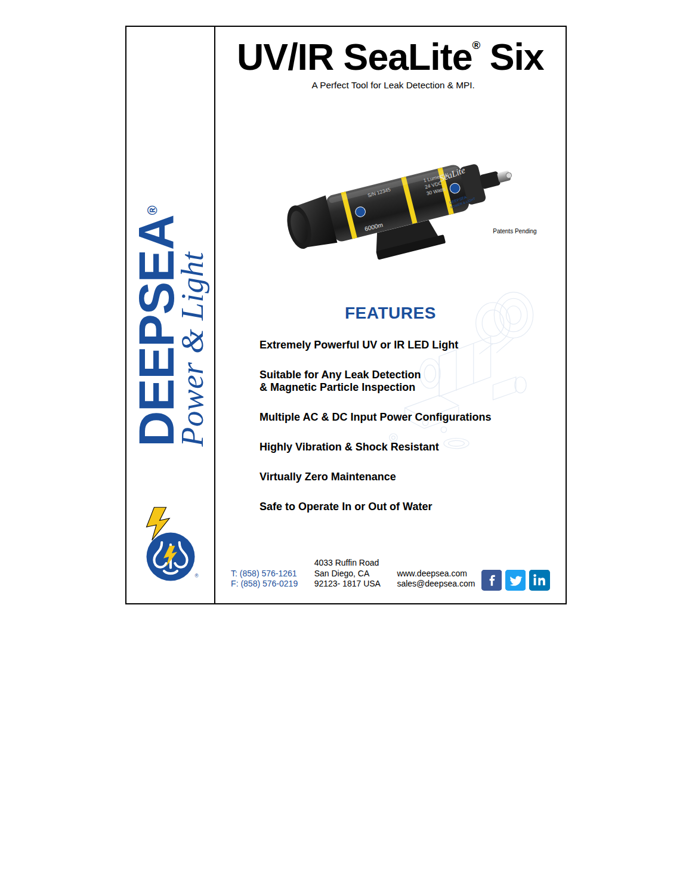DEEPSEA® Power & Light
®
UV/IR SeaLite® Six
A Perfect Tool for Leak Detection & MPI.
S/N 12345 1 Lumen/W 24 VDC 30 Watts 6000m SeaLite DEEPSEA POWER & LIGHT
Patents Pending
FEATURES
Extremely Powerful UV or IR LED Light
Suitable for Any Leak Detection
& Magnetic Particle Inspection
Multiple AC & DC Input Power Configurations
Highly Vibration & Shock Resistant
Virtually Zero Maintenance
Safe to Operate In or Out of Water
T: (858) 576-1261
F: (858) 576-0219
4033 Ruffin Road
San Diego, CA
92123- 1817 USA
www.deepsea.com
sales@deepsea.com